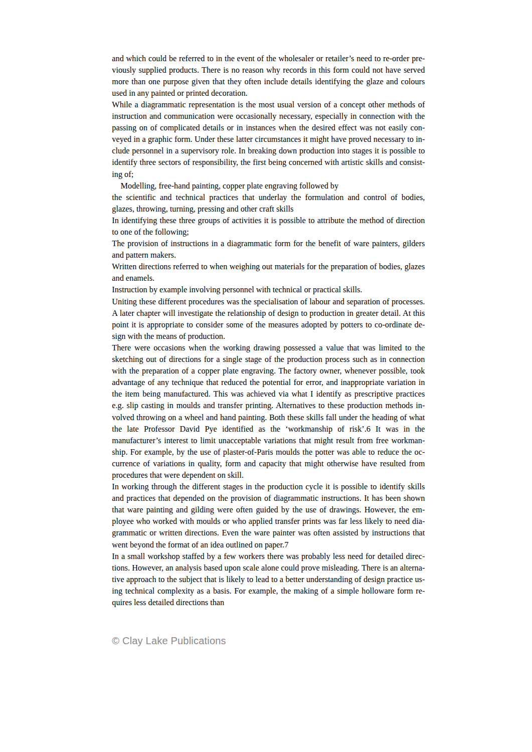and which could be referred to in the event of the wholesaler or retailer’s need to re-order previously supplied products. There is no reason why records in this form could not have served more than one purpose given that they often include details identifying the glaze and colours used in any painted or printed decoration.
While a diagrammatic representation is the most usual version of a concept other methods of instruction and communication were occasionally necessary, especially in connection with the passing on of complicated details or in instances when the desired effect was not easily conveyed in a graphic form. Under these latter circumstances it might have proved necessary to include personnel in a supervisory role. In breaking down production into stages it is possible to identify three sectors of responsibility, the first being concerned with artistic skills and consisting of;
Modelling, free-hand painting, copper plate engraving followed by
the scientific and technical practices that underlay the formulation and control of bodies, glazes, throwing, turning, pressing and other craft skills
In identifying these three groups of activities it is possible to attribute the method of direction to one of the following;
The provision of instructions in a diagrammatic form for the benefit of ware painters, gilders and pattern makers.
Written directions referred to when weighing out materials for the preparation of bodies, glazes and enamels.
Instruction by example involving personnel with technical or practical skills.
Uniting these different procedures was the specialisation of labour and separation of processes. A later chapter will investigate the relationship of design to production in greater detail. At this point it is appropriate to consider some of the measures adopted by potters to co-ordinate design with the means of production.
There were occasions when the working drawing possessed a value that was limited to the sketching out of directions for a single stage of the production process such as in connection with the preparation of a copper plate engraving. The factory owner, whenever possible, took advantage of any technique that reduced the potential for error, and inappropriate variation in the item being manufactured. This was achieved via what I identify as prescriptive practices e.g. slip casting in moulds and transfer printing. Alternatives to these production methods involved throwing on a wheel and hand painting. Both these skills fall under the heading of what the late Professor David Pye identified as the ‘workmanship of risk’.6 It was in the manufacturer’s interest to limit unacceptable variations that might result from free workmanship. For example, by the use of plaster-of-Paris moulds the potter was able to reduce the occurrence of variations in quality, form and capacity that might otherwise have resulted from procedures that were dependent on skill.
In working through the different stages in the production cycle it is possible to identify skills and practices that depended on the provision of diagrammatic instructions. It has been shown that ware painting and gilding were often guided by the use of drawings. However, the employee who worked with moulds or who applied transfer prints was far less likely to need diagrammatic or written directions. Even the ware painter was often assisted by instructions that went beyond the format of an idea outlined on paper.7
In a small workshop staffed by a few workers there was probably less need for detailed directions. However, an analysis based upon scale alone could prove misleading. There is an alternative approach to the subject that is likely to lead to a better understanding of design practice using technical complexity as a basis. For example, the making of a simple holloware form requires less detailed directions than
© Clay Lake Publications